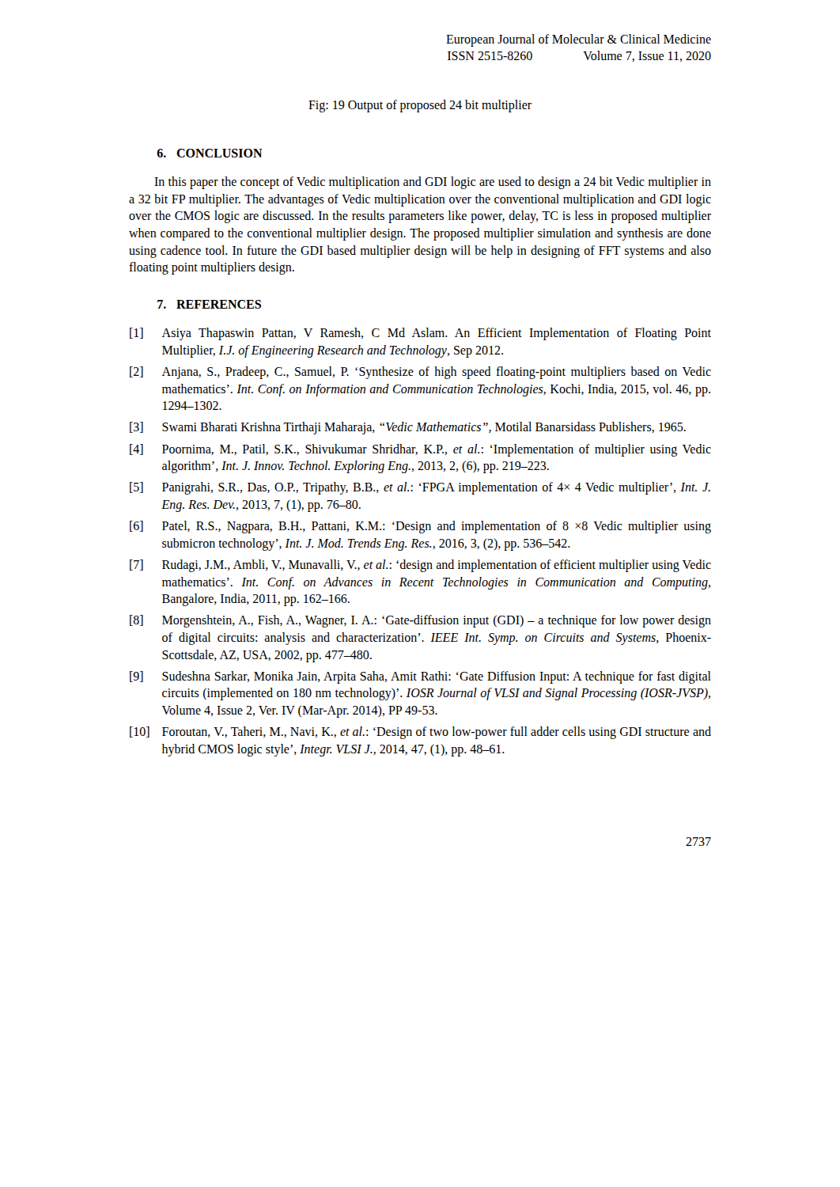European Journal of Molecular & Clinical Medicine ISSN 2515-8260Volume 7, Issue 11, 2020
Fig: 19 Output of proposed 24 bit multiplier
6. Conclusion
In this paper the concept of Vedic multiplication and GDI logic are used to design a 24 bit Vedic multiplier in a 32 bit FP multiplier. The advantages of Vedic multiplication over the conventional multiplication and GDI logic over the CMOS logic are discussed. In the results parameters like power, delay, TC is less in proposed multiplier when compared to the conventional multiplier design. The proposed multiplier simulation and synthesis are done using cadence tool. In future the GDI based multiplier design will be help in designing of FFT systems and also floating point multipliers design.
7. References
[1] Asiya Thapaswin Pattan, V Ramesh, C Md Aslam. An Efficient Implementation of Floating Point Multiplier, I.J. of Engineering Research and Technology, Sep 2012.
[2] Anjana, S., Pradeep, C., Samuel, P. ‘Synthesize of high speed floating-point multipliers based on Vedic mathematics’. Int. Conf. on Information and Communication Technologies, Kochi, India, 2015, vol. 46, pp. 1294–1302.
[3] Swami Bharati Krishna Tirthaji Maharaja, “Vedic Mathematics”, Motilal Banarsidass Publishers, 1965.
[4] Poornima, M., Patil, S.K., Shivukumar Shridhar, K.P., et al.: ‘Implementation of multiplier using Vedic algorithm’, Int. J. Innov. Technol. Exploring Eng., 2013, 2, (6), pp. 219–223.
[5] Panigrahi, S.R., Das, O.P., Tripathy, B.B., et al.: ‘FPGA implementation of 4× 4 Vedic multiplier’, Int. J. Eng. Res. Dev., 2013, 7, (1), pp. 76–80.
[6] Patel, R.S., Nagpara, B.H., Pattani, K.M.: ‘Design and implementation of 8 ×8 Vedic multiplier using submicron technology’, Int. J. Mod. Trends Eng. Res., 2016, 3, (2), pp. 536–542.
[7] Rudagi, J.M., Ambli, V., Munavalli, V., et al.: ‘design and implementation of efficient multiplier using Vedic mathematics’. Int. Conf. on Advances in Recent Technologies in Communication and Computing, Bangalore, India, 2011, pp. 162–166.
[8] Morgenshtein, A., Fish, A., Wagner, I. A.: ‘Gate-diffusion input (GDI) – a technique for low power design of digital circuits: analysis and characterization’. IEEE Int. Symp. on Circuits and Systems, Phoenix-Scottsdale, AZ, USA, 2002, pp. 477–480.
[9] Sudeshna Sarkar, Monika Jain, Arpita Saha, Amit Rathi: ‘Gate Diffusion Input: A technique for fast digital circuits (implemented on 180 nm technology)’. IOSR Journal of VLSI and Signal Processing (IOSR-JVSP), Volume 4, Issue 2, Ver. IV (Mar-Apr. 2014), PP 49-53.
[10] Foroutan, V., Taheri, M., Navi, K., et al.: ‘Design of two low-power full adder cells using GDI structure and hybrid CMOS logic style’, Integr. VLSI J., 2014, 47, (1), pp. 48–61.
2737